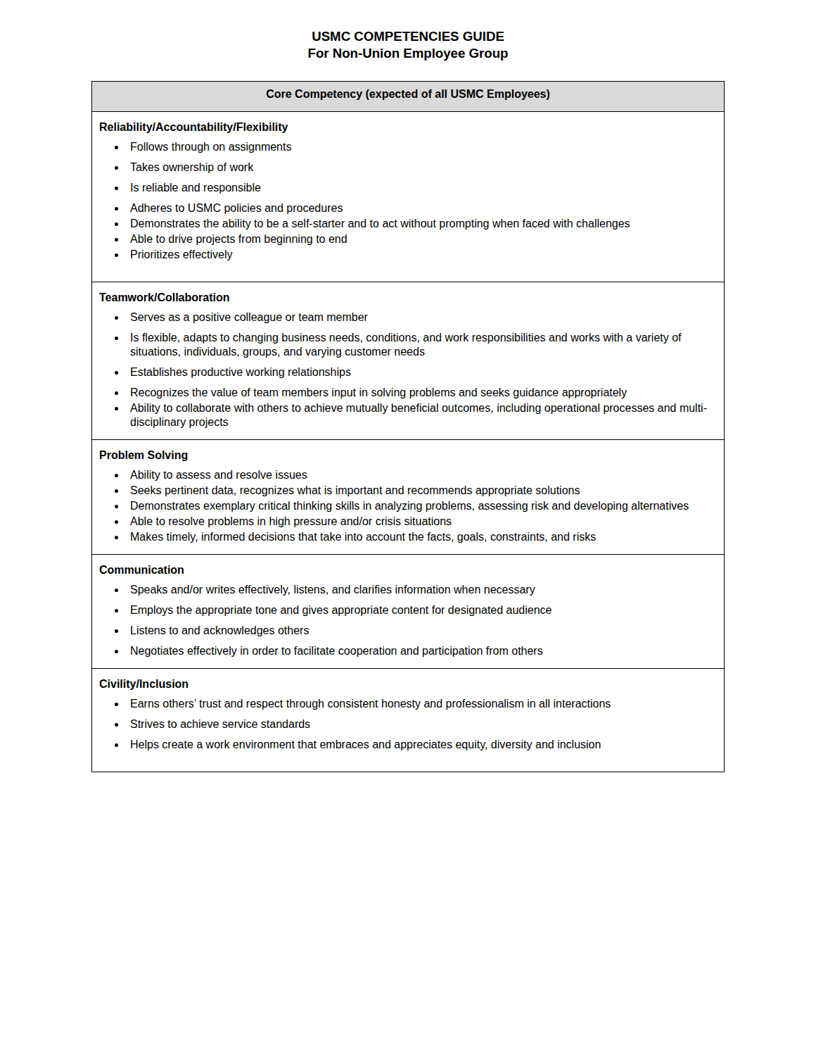USMC COMPETENCIES GUIDEFor Non-Union Employee Group
| Core Competency (expected of all USMC Employees) |
| Reliability/Accountability/Flexibility Follows through on assignments Takes ownership of work Is reliable and responsible Adheres to USMC policies and procedures Demonstrates the ability to be a self-starter and to act without prompting when faced with challenges Able to drive projects from beginning to end Prioritizes effectively |
| Teamwork/Collaboration Serves as a positive colleague or team member Is flexible, adapts to changing business needs, conditions, and work responsibilities and works with a variety of situations, individuals, groups, and varying customer needs Establishes productive working relationships Recognizes the value of team members input in solving problems and seeks guidance appropriately Ability to collaborate with others to achieve mutually beneficial outcomes, including operational processes and multi-disciplinary projects |
| Problem Solving Ability to assess and resolve issues Seeks pertinent data, recognizes what is important and recommends appropriate solutions Demonstrates exemplary critical thinking skills in analyzing problems, assessing risk and developing alternatives Able to resolve problems in high pressure and/or crisis situations Makes timely, informed decisions that take into account the facts, goals, constraints, and risks |
| Communication Speaks and/or writes effectively, listens, and clarifies information when necessary Employs the appropriate tone and gives appropriate content for designated audience Listens to and acknowledges others Negotiates effectively in order to facilitate cooperation and participation from others |
| Civility/Inclusion Earns others’ trust and respect through consistent honesty and professionalism in all interactions Strives to achieve service standards Helps create a work environment that embraces and appreciates equity, diversity and inclusion |